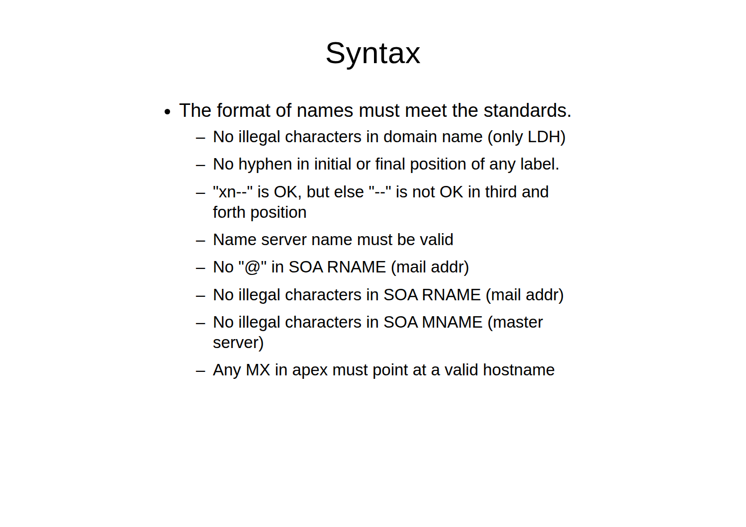Syntax
The format of names must meet the standards.
No illegal characters in domain name (only LDH)
No hyphen in initial or final position of any label.
"xn--" is OK, but else "--" is not OK in third and forth position
Name server name must be valid
No "@" in SOA RNAME (mail addr)
No illegal characters in SOA RNAME (mail addr)
No illegal characters in SOA MNAME (master server)
Any MX in apex must point at a valid hostname